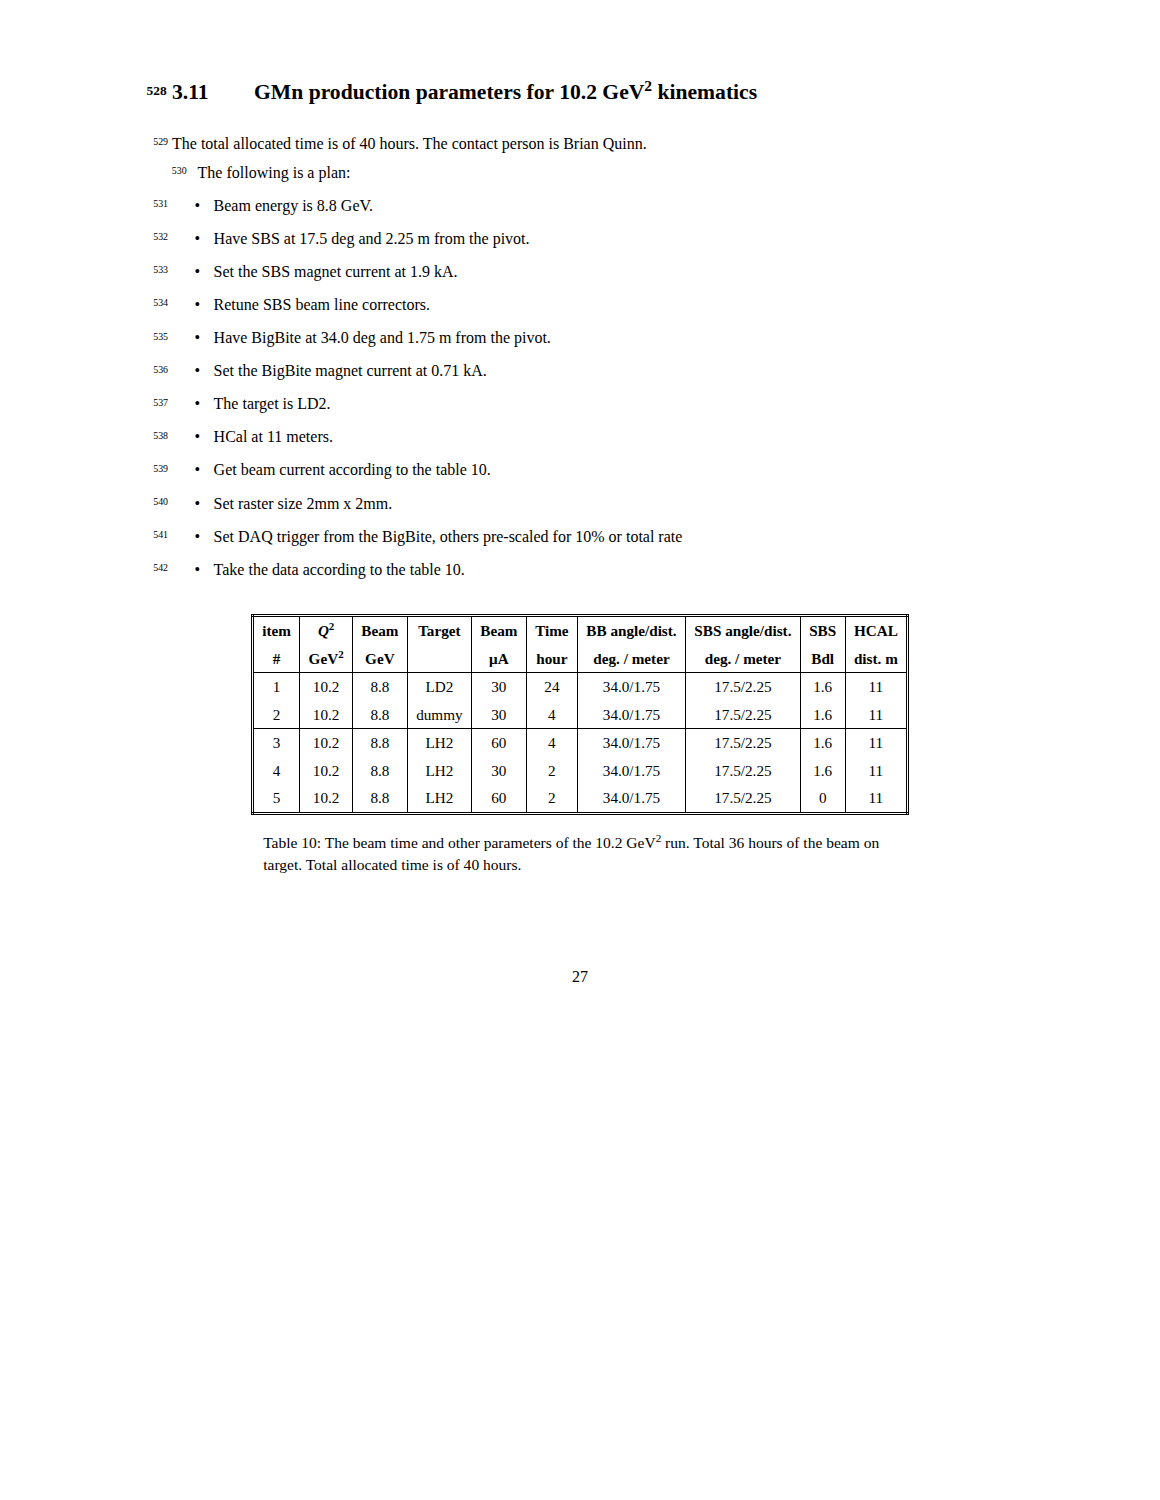5283.11 GMn production parameters for 10.2 GeV2 kinematics
529 The total allocated time is of 40 hours. The contact person is Brian Quinn.
530 The following is a plan:
531 Beam energy is 8.8 GeV.
532 Have SBS at 17.5 deg and 2.25 m from the pivot.
533 Set the SBS magnet current at 1.9 kA.
534 Retune SBS beam line correctors.
535 Have BigBite at 34.0 deg and 1.75 m from the pivot.
536 Set the BigBite magnet current at 0.71 kA.
537 The target is LD2.
538 HCal at 11 meters.
539 Get beam current according to the table 10.
540 Set raster size 2mm x 2mm.
541 Set DAQ trigger from the BigBite, others pre-scaled for 10% or total rate
542 Take the data according to the table 10.
| item | Q 2 | Beam | Target | Beam | Time | BB angle/dist. | SBS angle/dist. | SBS | HCAL |
| --- | --- | --- | --- | --- | --- | --- | --- | --- | --- |
| # | GeV 2 | GeV | | μA | hour | deg. / meter | deg. / meter | Bdl | dist. m |
| 1 | 10.2 | 8.8 | LD2 | 30 | 24 | 34.0/1.75 | 17.5/2.25 | 1.6 | 11 |
| 2 | 10.2 | 8.8 | dummy | 30 | 4 | 34.0/1.75 | 17.5/2.25 | 1.6 | 11 |
| 3 | 10.2 | 8.8 | LH2 | 60 | 4 | 34.0/1.75 | 17.5/2.25 | 1.6 | 11 |
| 4 | 10.2 | 8.8 | LH2 | 30 | 2 | 34.0/1.75 | 17.5/2.25 | 1.6 | 11 |
| 5 | 10.2 | 8.8 | LH2 | 60 | 2 | 34.0/1.75 | 17.5/2.25 | 0 | 11 |
Table 10: The beam time and other parameters of the 10.2 GeV2 run. Total 36 hours of the beam on target. Total allocated time is of 40 hours.
27